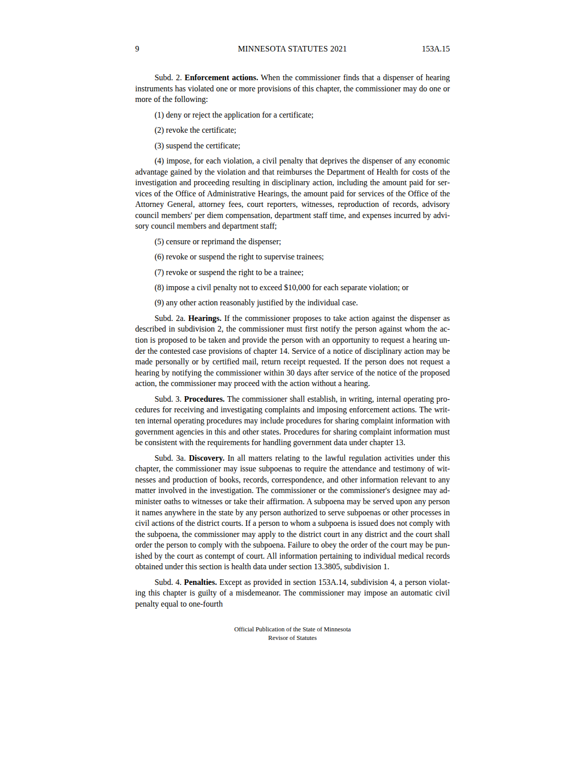9
MINNESOTA STATUTES 2021
153A.15
Subd. 2. Enforcement actions. When the commissioner finds that a dispenser of hearing instruments has violated one or more provisions of this chapter, the commissioner may do one or more of the following:
(1) deny or reject the application for a certificate;
(2) revoke the certificate;
(3) suspend the certificate;
(4) impose, for each violation, a civil penalty that deprives the dispenser of any economic advantage gained by the violation and that reimburses the Department of Health for costs of the investigation and proceeding resulting in disciplinary action, including the amount paid for services of the Office of Administrative Hearings, the amount paid for services of the Office of the Attorney General, attorney fees, court reporters, witnesses, reproduction of records, advisory council members' per diem compensation, department staff time, and expenses incurred by advisory council members and department staff;
(5) censure or reprimand the dispenser;
(6) revoke or suspend the right to supervise trainees;
(7) revoke or suspend the right to be a trainee;
(8) impose a civil penalty not to exceed $10,000 for each separate violation; or
(9) any other action reasonably justified by the individual case.
Subd. 2a. Hearings. If the commissioner proposes to take action against the dispenser as described in subdivision 2, the commissioner must first notify the person against whom the action is proposed to be taken and provide the person with an opportunity to request a hearing under the contested case provisions of chapter 14. Service of a notice of disciplinary action may be made personally or by certified mail, return receipt requested. If the person does not request a hearing by notifying the commissioner within 30 days after service of the notice of the proposed action, the commissioner may proceed with the action without a hearing.
Subd. 3. Procedures. The commissioner shall establish, in writing, internal operating procedures for receiving and investigating complaints and imposing enforcement actions. The written internal operating procedures may include procedures for sharing complaint information with government agencies in this and other states. Procedures for sharing complaint information must be consistent with the requirements for handling government data under chapter 13.
Subd. 3a. Discovery. In all matters relating to the lawful regulation activities under this chapter, the commissioner may issue subpoenas to require the attendance and testimony of witnesses and production of books, records, correspondence, and other information relevant to any matter involved in the investigation. The commissioner or the commissioner's designee may administer oaths to witnesses or take their affirmation. A subpoena may be served upon any person it names anywhere in the state by any person authorized to serve subpoenas or other processes in civil actions of the district courts. If a person to whom a subpoena is issued does not comply with the subpoena, the commissioner may apply to the district court in any district and the court shall order the person to comply with the subpoena. Failure to obey the order of the court may be punished by the court as contempt of court. All information pertaining to individual medical records obtained under this section is health data under section 13.3805, subdivision 1.
Subd. 4. Penalties. Except as provided in section 153A.14, subdivision 4, a person violating this chapter is guilty of a misdemeanor. The commissioner may impose an automatic civil penalty equal to one-fourth
Official Publication of the State of Minnesota
Revisor of Statutes